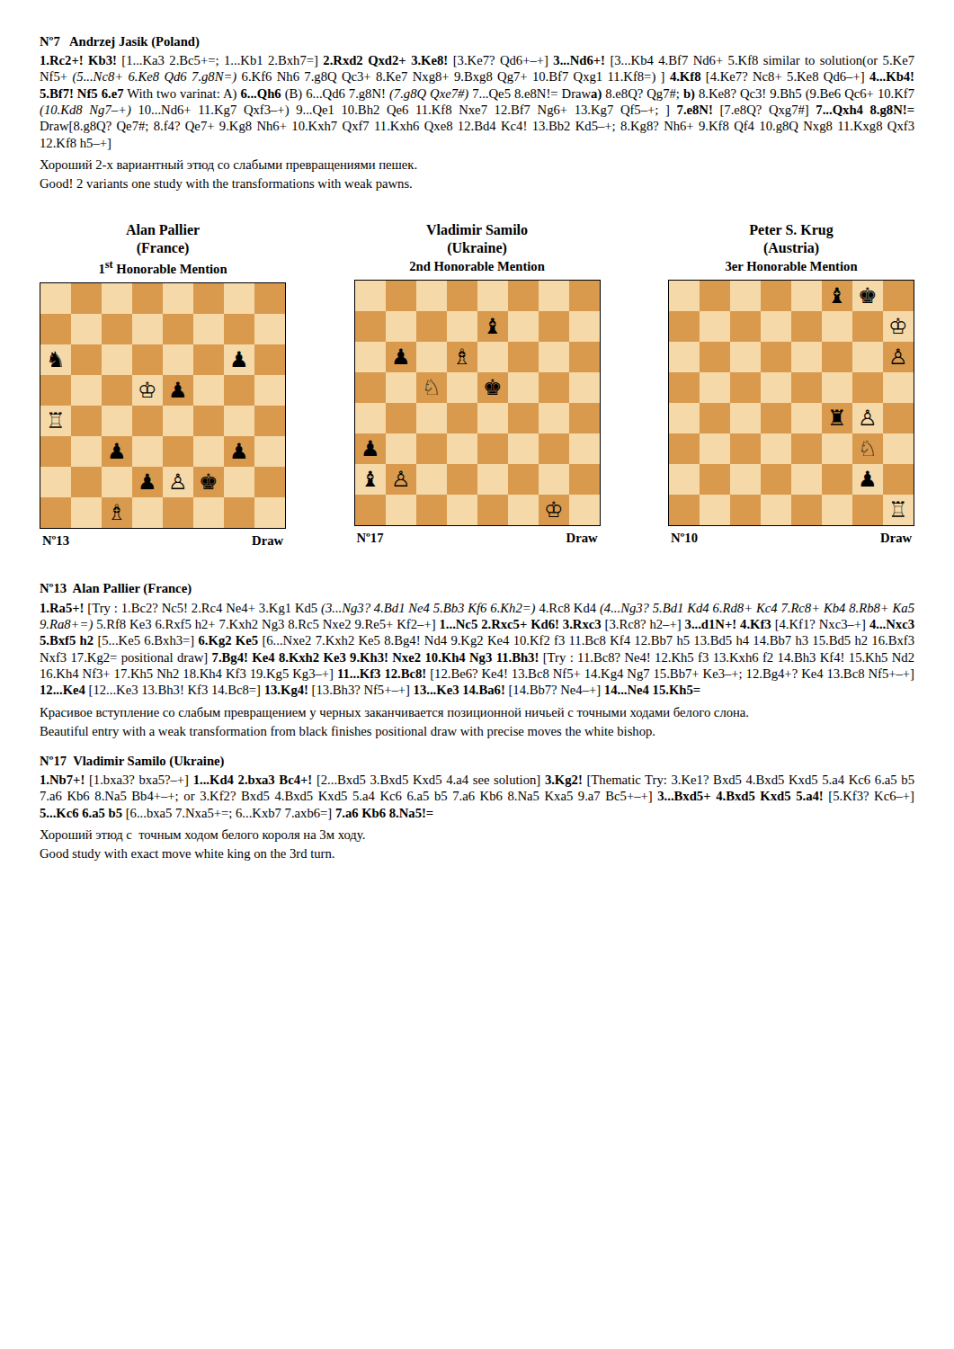Nº7 Andrzej Jasik (Poland)
1.Rc2+! Kb3! [1...Ka3 2.Bc5+=; 1...Kb1 2.Bxh7=] 2.Rxd2 Qxd2+ 3.Ke8! [3.Ke7? Qd6+–+] 3...Nd6+! [3...Kb4 4.Bf7 Nd6+ 5.Kf8 similar to solution(or 5.Ke7 Nf5+ (5...Nc8+ 6.Ke8 Qd6 7.g8N=) 6.Kf6 Nh6 7.g8Q Qc3+ 8.Ke7 Nxg8+ 9.Bxg8 Qg7+ 10.Bf7 Qxg1 11.Kf8=) ] 4.Kf8 [4.Ke7? Nc8+ 5.Ke8 Qd6–+] 4...Kb4! 5.Bf7! Nf5 6.e7 With two varinat: A) 6...Qh6 (B) 6...Qd6 7.g8N! (7.g8Q Qxe7#) 7...Qe5 8.e8N!= Drawa) 8.e8Q? Qg7#; b) 8.Ke8? Qc3! 9.Bh5 (9.Be6 Qc6+ 10.Kf7 (10.Kd8 Ng7–+) 10...Nd6+ 11.Kg7 Qxf3–+) 9...Qe1 10.Bh2 Qe6 11.Kf8 Nxe7 12.Bf7 Ng6+ 13.Kg7 Qf5–+; ] 7.e8N! [7.e8Q? Qxg7#] 7...Qxh4 8.g8N!= Draw[8.g8Q? Qe7#; 8.f4? Qe7+ 9.Kg8 Nh6+ 10.Kxh7 Qxf7 11.Kxh6 Qxe8 12.Bd4 Kc4! 13.Bb2 Kd5–+; 8.Kg8? Nh6+ 9.Kf8 Qf4 10.g8Q Nxg8 11.Kxg8 Qxf3 12.Kf8 h5–+]
Хороший 2-х вариантный этюд со слабыми превращениями пешек.
Good! 2 variants one study with the transformations with weak pawns.
Alan Pallier
(France)
1st Honorable Mention
| ♞ | | | | | | ♟ | |
| | | | ♔ | ♟ | | | |
| ♖ | | | | | | | |
| | | ♟ | | | | ♟ | |
| | | | ♟ | ♙ | ♚ | | |
| | | ♗ | | | | | |
Nº13 Draw
Vladimir Samilo
(Ukraine)
2nd Honorable Mention
| | | | | ♝ | | | |
| | ♟ | | ♗ | | | | |
| | | ♘ | | ♚ | | | |
| ♟ | | | | | | | |
| ♝ | ♙ | | | | | | |
| | | | | | | ♔ | |
Nº17 Draw
Peter S. Krug
(Austria)
3er Honorable Mention
| | | | | | ♝ | ♚ | |
| | | | | | | | ♔ |
| | | | | | | | ♙ |
| | | | | | ♜ | ♙ | |
| | | | | | | ♘ | |
| | | | | | | ♟ | |
| | | | | | | | ♖ |
Nº10 Draw
Nº13 Alan Pallier (France)
1.Ra5+! [Try : 1.Bc2? Nc5! 2.Rc4 Ne4+ 3.Kg1 Kd5 (3...Ng3? 4.Bd1 Ne4 5.Bb3 Kf6 6.Kh2=) 4.Rc8 Kd4 (4...Ng3? 5.Bd1 Kd4 6.Rd8+ Kc4 7.Rc8+ Kb4 8.Rb8+ Ka5 9.Ra8+=) 5.Rf8 Ke3 6.Rxf5 h2+ 7.Kxh2 Ng3 8.Rc5 Nxe2 9.Re5+ Kf2–+] 1...Nc5 2.Rxc5+ Kd6! 3.Rxc3 [3.Rc8? h2–+] 3...d1N+! 4.Kf3 [4.Kf1? Nxc3–+] 4...Nxc3 5.Bxf5 h2 [5...Ke5 6.Bxh3=] 6.Kg2 Ke5 [6...Nxe2 7.Kxh2 Ke5 8.Bg4! Nd4 9.Kg2 Ke4 10.Kf2 f3 11.Bc8 Kf4 12.Bb7 h5 13.Bd5 h4 14.Bb7 h3 15.Bd5 h2 16.Bxf3 Nxf3 17.Kg2= positional draw] 7.Bg4! Ke4 8.Kxh2 Ke3 9.Kh3! Nxe2 10.Kh4 Ng3 11.Bh3! [Try : 11.Bc8? Ne4! 12.Kh5 f3 13.Kxh6 f2 14.Bh3 Kf4! 15.Kh5 Nd2 16.Kh4 Nf3+ 17.Kh5 Nh2 18.Kh4 Kf3 19.Kg5 Kg3–+] 11...Kf3 12.Bc8! [12.Be6? Ke4! 13.Bc8 Nf5+ 14.Kg4 Ng7 15.Bb7+ Ke3–+; 12.Bg4+? Ke4 13.Bc8 Nf5+–+] 12...Ke4 [12...Ke3 13.Bh3! Kf3 14.Bc8=] 13.Kg4! [13.Bh3? Nf5+–+] 13...Ke3 14.Ba6! [14.Bb7? Ne4–+] 14...Ne4 15.Kh5=
Красивое вступление со слабым превращением у черных заканчивается позиционной ничьей с точными ходами белого слона.
Beautiful entry with a weak transformation from black finishes positional draw with precise moves the white bishop.
Nº17 Vladimir Samilo (Ukraine)
1.Nb7+! [1.bxa3? bxa5?–+] 1...Kd4 2.bxa3 Bc4+! [2...Bxd5 3.Bxd5 Kxd5 4.a4 see solution] 3.Kg2! [Thematic Try: 3.Ke1? Bxd5 4.Bxd5 Kxd5 5.a4 Kc6 6.a5 b5 7.a6 Kb6 8.Na5 Bb4+–+; or 3.Kf2? Bxd5 4.Bxd5 Kxd5 5.a4 Kc6 6.a5 b5 7.a6 Kb6 8.Na5 Kxa5 9.a7 Bc5+–+] 3...Bxd5+ 4.Bxd5 Kxd5 5.a4! [5.Kf3? Kc6–+] 5...Kc6 6.a5 b5 [6...bxa5 7.Nxa5+=; 6...Kxb7 7.axb6=] 7.a6 Kb6 8.Na5!=
Хороший этюд с точным ходом белого короля на 3м ходу.
Good study with exact move white king on the 3rd turn.